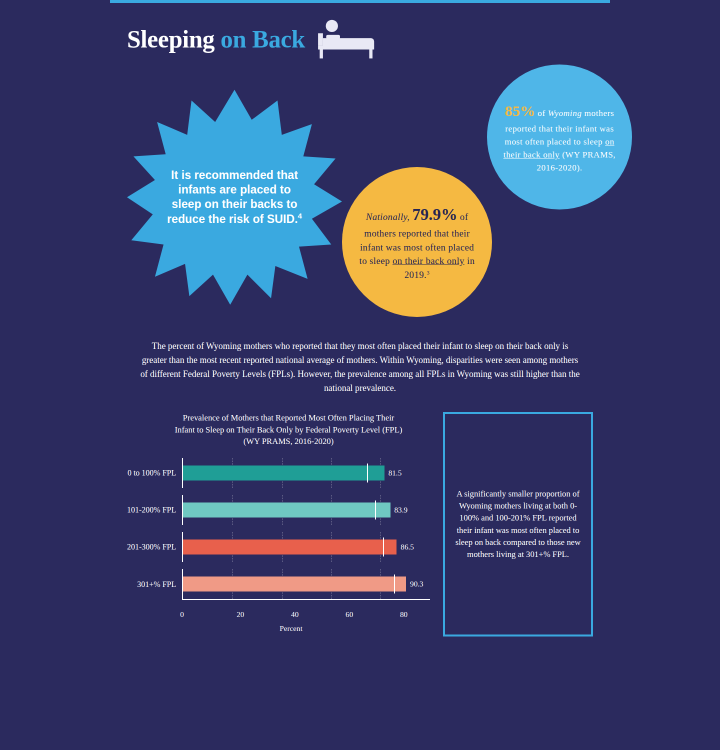Sleeping on Back
It is recommended that infants are placed to sleep on their backs to reduce the risk of SUID.4
Nationally, 79.9% of mothers reported that their infant was most often placed to sleep on their back only in 2019.3
85% of Wyoming mothers reported that their infant was most often placed to sleep on their back only (WY PRAMS, 2016-2020).
The percent of Wyoming mothers who reported that they most often placed their infant to sleep on their back only is greater than the most recent reported national average of mothers. Within Wyoming, disparities were seen among mothers of different Federal Poverty Levels (FPLs). However, the prevalence among all FPLs in Wyoming was still higher than the national prevalence.
Prevalence of Mothers that Reported Most Often Placing Their
Infant to Sleep on Their Back Only by Federal Poverty Level (FPL)
(WY PRAMS, 2016-2020)
Prevalence of mothers that reported most often placing their infant to sleep on their back only by Federal Poverty Level (WY PRAMS, 2016-2020)
| 0 to 100% FPL | 81.5 |
| 101-200% FPL | 83.9 |
| 201-300% FPL | 86.5 |
| 301+% FPL | 90.3 |
| | 0 20 40 60 80 Percent |
A significantly smaller proportion of Wyoming mothers living at both 0-100% and 100-201% FPL reported their infant was most often placed to sleep on back compared to those new mothers living at 301+% FPL.